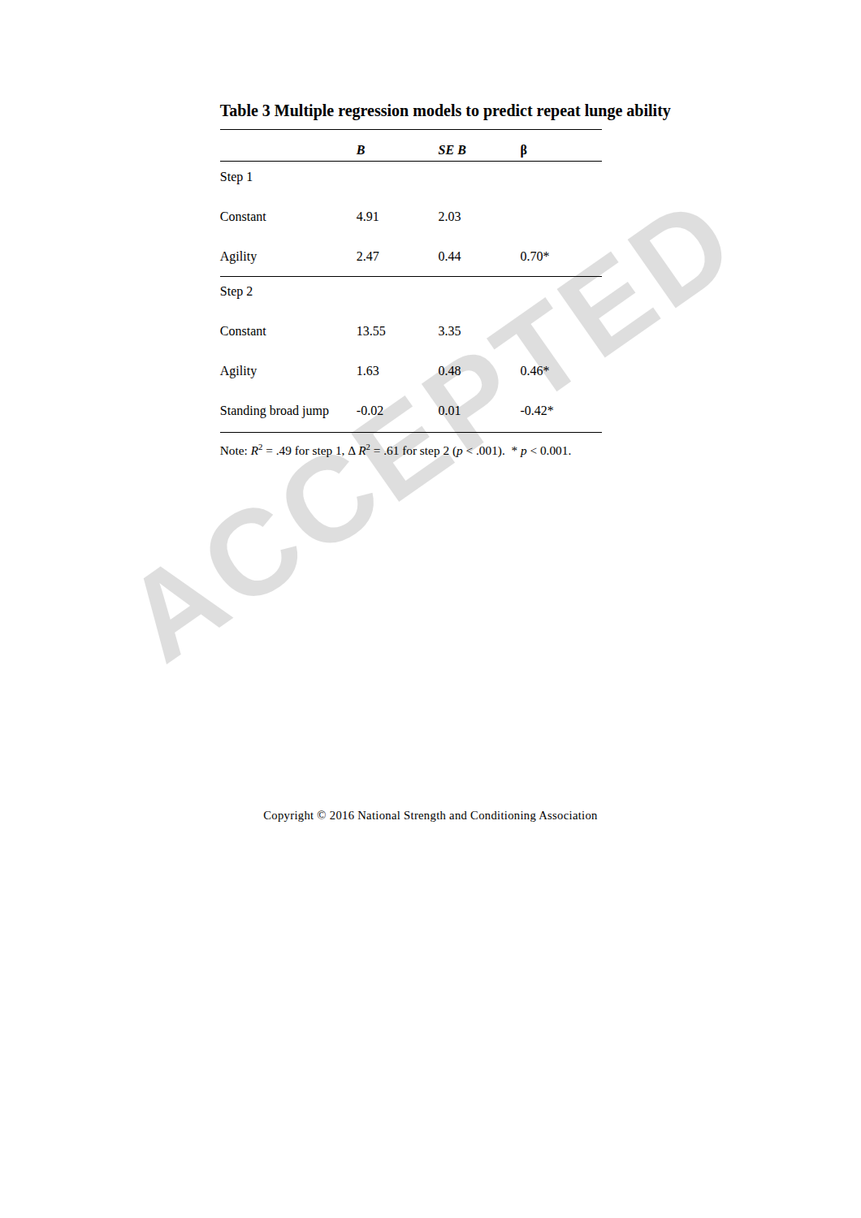ACCEPTED
Table 3 Multiple regression models to predict repeat lunge ability
| | B | SE B | β |
| --- | --- | --- | --- |
| Step 1 | | | |
| Constant | 4.91 | 2.03 | |
| Agility | 2.47 | 0.44 | 0.70* |
| Step 2 | | | |
| Constant | 13.55 | 3.35 | |
| Agility | 1.63 | 0.48 | 0.46* |
| Standing broad jump | -0.02 | 0.01 | -0.42* |
Note: R 2 = .49 for step 1, Δ R 2 = .61 for step 2 (p < .001). * p < 0.001.
Copyright © 2016 National Strength and Conditioning Association